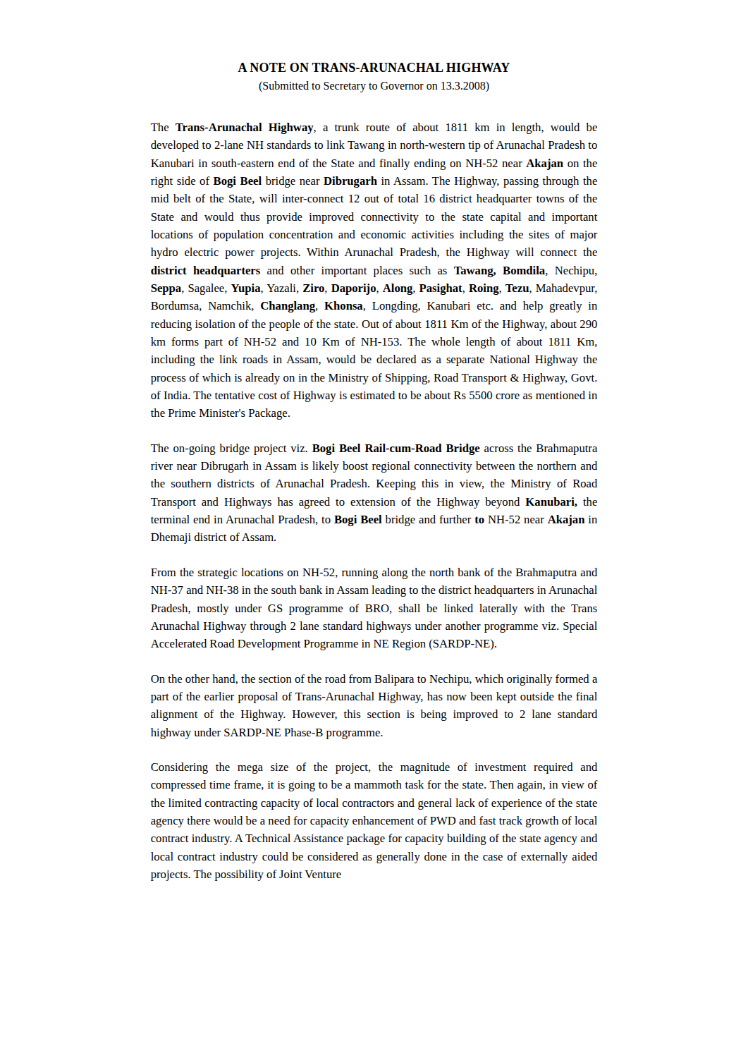A NOTE ON TRANS-ARUNACHAL HIGHWAY
(Submitted to Secretary to Governor on 13.3.2008)
The Trans-Arunachal Highway, a trunk route of about 1811 km in length, would be developed to 2-lane NH standards to link Tawang in north-western tip of Arunachal Pradesh to Kanubari in south-eastern end of the State and finally ending on NH-52 near Akajan on the right side of Bogi Beel bridge near Dibrugarh in Assam. The Highway, passing through the mid belt of the State, will inter-connect 12 out of total 16 district headquarter towns of the State and would thus provide improved connectivity to the state capital and important locations of population concentration and economic activities including the sites of major hydro electric power projects. Within Arunachal Pradesh, the Highway will connect the district headquarters and other important places such as Tawang, Bomdila, Nechipu, Seppa, Sagalee, Yupia, Yazali, Ziro, Daporijo, Along, Pasighat, Roing, Tezu, Mahadevpur, Bordumsa, Namchik, Changlang, Khonsa, Longding, Kanubari etc. and help greatly in reducing isolation of the people of the state. Out of about 1811 Km of the Highway, about 290 km forms part of NH-52 and 10 Km of NH-153. The whole length of about 1811 Km, including the link roads in Assam, would be declared as a separate National Highway the process of which is already on in the Ministry of Shipping, Road Transport & Highway, Govt. of India. The tentative cost of Highway is estimated to be about Rs 5500 crore as mentioned in the Prime Minister's Package.
The on-going bridge project viz. Bogi Beel Rail-cum-Road Bridge across the Brahmaputra river near Dibrugarh in Assam is likely boost regional connectivity between the northern and the southern districts of Arunachal Pradesh. Keeping this in view, the Ministry of Road Transport and Highways has agreed to extension of the Highway beyond Kanubari, the terminal end in Arunachal Pradesh, to Bogi Beel bridge and further to NH-52 near Akajan in Dhemaji district of Assam.
From the strategic locations on NH-52, running along the north bank of the Brahmaputra and NH-37 and NH-38 in the south bank in Assam leading to the district headquarters in Arunachal Pradesh, mostly under GS programme of BRO, shall be linked laterally with the Trans Arunachal Highway through 2 lane standard highways under another programme viz. Special Accelerated Road Development Programme in NE Region (SARDP-NE).
On the other hand, the section of the road from Balipara to Nechipu, which originally formed a part of the earlier proposal of Trans-Arunachal Highway, has now been kept outside the final alignment of the Highway. However, this section is being improved to 2 lane standard highway under SARDP-NE Phase-B programme.
Considering the mega size of the project, the magnitude of investment required and compressed time frame, it is going to be a mammoth task for the state. Then again, in view of the limited contracting capacity of local contractors and general lack of experience of the state agency there would be a need for capacity enhancement of PWD and fast track growth of local contract industry. A Technical Assistance package for capacity building of the state agency and local contract industry could be considered as generally done in the case of externally aided projects. The possibility of Joint Venture